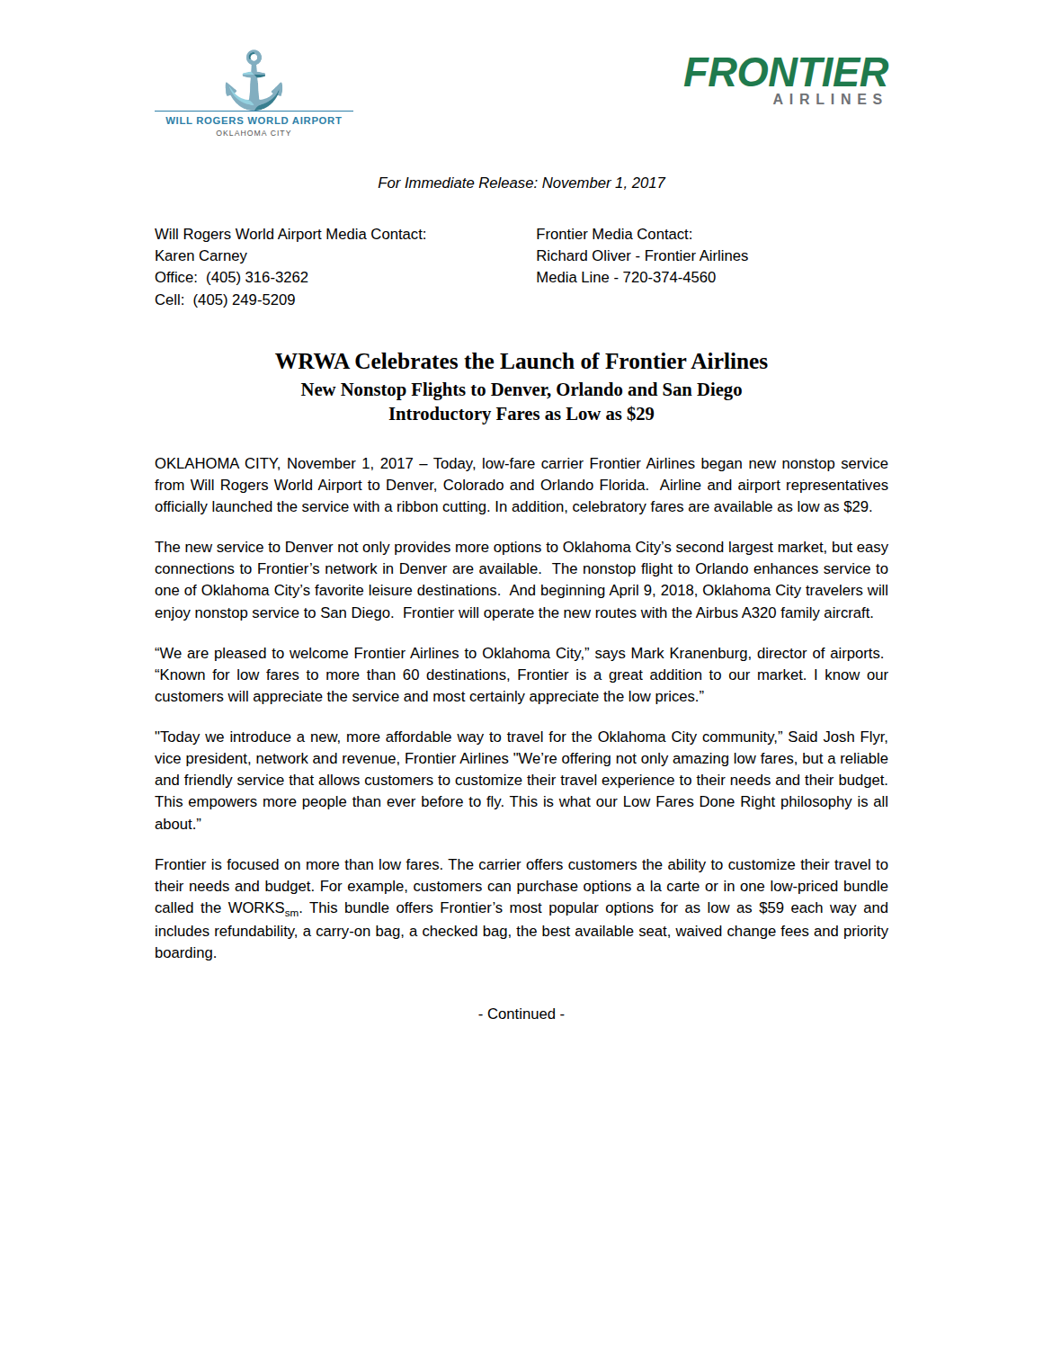⚓
WILL ROGERS WORLD AIRPORT
OKLAHOMA CITY
FRONTIER
AIRLINES
For Immediate Release: November 1, 2017
Will Rogers World Airport Media Contact:
Karen Carney
Office: (405) 316-3262
Cell: (405) 249-5209
Frontier Media Contact:
Richard Oliver - Frontier Airlines
Media Line - 720-374-4560
WRWA Celebrates the Launch of Frontier Airlines
New Nonstop Flights to Denver, Orlando and San Diego
Introductory Fares as Low as $29
OKLAHOMA CITY, November 1, 2017 – Today, low-fare carrier Frontier Airlines began new nonstop service from Will Rogers World Airport to Denver, Colorado and Orlando Florida. Airline and airport representatives officially launched the service with a ribbon cutting. In addition, celebratory fares are available as low as $29.
The new service to Denver not only provides more options to Oklahoma City’s second largest market, but easy connections to Frontier’s network in Denver are available. The nonstop flight to Orlando enhances service to one of Oklahoma City’s favorite leisure destinations. And beginning April 9, 2018, Oklahoma City travelers will enjoy nonstop service to San Diego. Frontier will operate the new routes with the Airbus A320 family aircraft.
“We are pleased to welcome Frontier Airlines to Oklahoma City,” says Mark Kranenburg, director of airports. “Known for low fares to more than 60 destinations, Frontier is a great addition to our market. I know our customers will appreciate the service and most certainly appreciate the low prices.”
"Today we introduce a new, more affordable way to travel for the Oklahoma City community,” Said Josh Flyr, vice president, network and revenue, Frontier Airlines "We’re offering not only amazing low fares, but a reliable and friendly service that allows customers to customize their travel experience to their needs and their budget. This empowers more people than ever before to fly. This is what our Low Fares Done Right philosophy is all about.”
Frontier is focused on more than low fares. The carrier offers customers the ability to customize their travel to their needs and budget. For example, customers can purchase options a la carte or in one low-priced bundle called the WORKSsm. This bundle offers Frontier’s most popular options for as low as $59 each way and includes refundability, a carry-on bag, a checked bag, the best available seat, waived change fees and priority boarding.
- Continued -